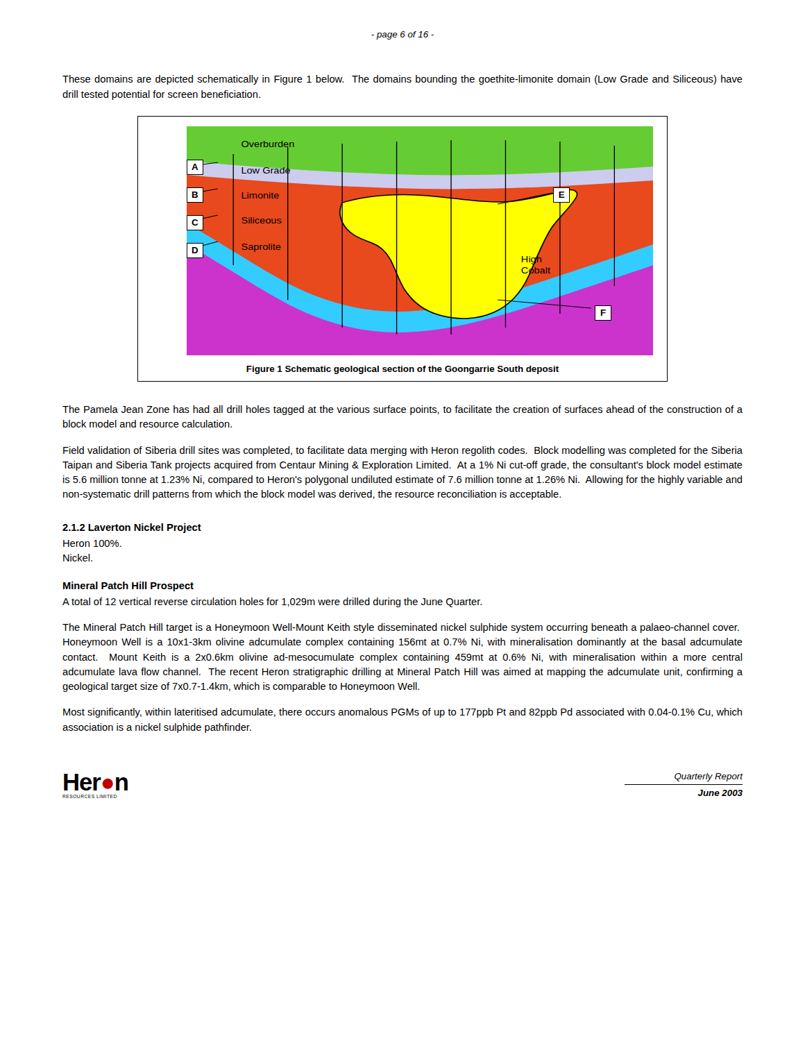- page 6 of 16 -
These domains are depicted schematically in Figure 1 below. The domains bounding the goethite-limonite domain (Low Grade and Siliceous) have drill tested potential for screen beneficiation.
Overburden Low Grade Limonite Siliceous Saprolite High Cobalt
A
B
C
D
E
F
Figure 1 Schematic geological section of the Goongarrie South deposit
The Pamela Jean Zone has had all drill holes tagged at the various surface points, to facilitate the creation of surfaces ahead of the construction of a block model and resource calculation.
Field validation of Siberia drill sites was completed, to facilitate data merging with Heron regolith codes. Block modelling was completed for the Siberia Taipan and Siberia Tank projects acquired from Centaur Mining & Exploration Limited. At a 1% Ni cut-off grade, the consultant's block model estimate is 5.6 million tonne at 1.23% Ni, compared to Heron's polygonal undiluted estimate of 7.6 million tonne at 1.26% Ni. Allowing for the highly variable and non-systematic drill patterns from which the block model was derived, the resource reconciliation is acceptable.
2.1.2 Laverton Nickel Project
Heron 100%.
Nickel.
Mineral Patch Hill Prospect
A total of 12 vertical reverse circulation holes for 1,029m were drilled during the June Quarter.
The Mineral Patch Hill target is a Honeymoon Well-Mount Keith style disseminated nickel sulphide system occurring beneath a palaeo-channel cover. Honeymoon Well is a 10x1-3km olivine adcumulate complex containing 156mt at 0.7% Ni, with mineralisation dominantly at the basal adcumulate contact. Mount Keith is a 2x0.6km olivine ad-mesocumulate complex containing 459mt at 0.6% Ni, with mineralisation within a more central adcumulate lava flow channel. The recent Heron stratigraphic drilling at Mineral Patch Hill was aimed at mapping the adcumulate unit, confirming a geological target size of 7x0.7-1.4km, which is comparable to Honeymoon Well.
Most significantly, within lateritised adcumulate, there occurs anomalous PGMs of up to 177ppb Pt and 82ppb Pd associated with 0.04-0.1% Cu, which association is a nickel sulphide pathfinder.
Her●n
RESOURCES LIMITED
Quarterly Report
June 2003